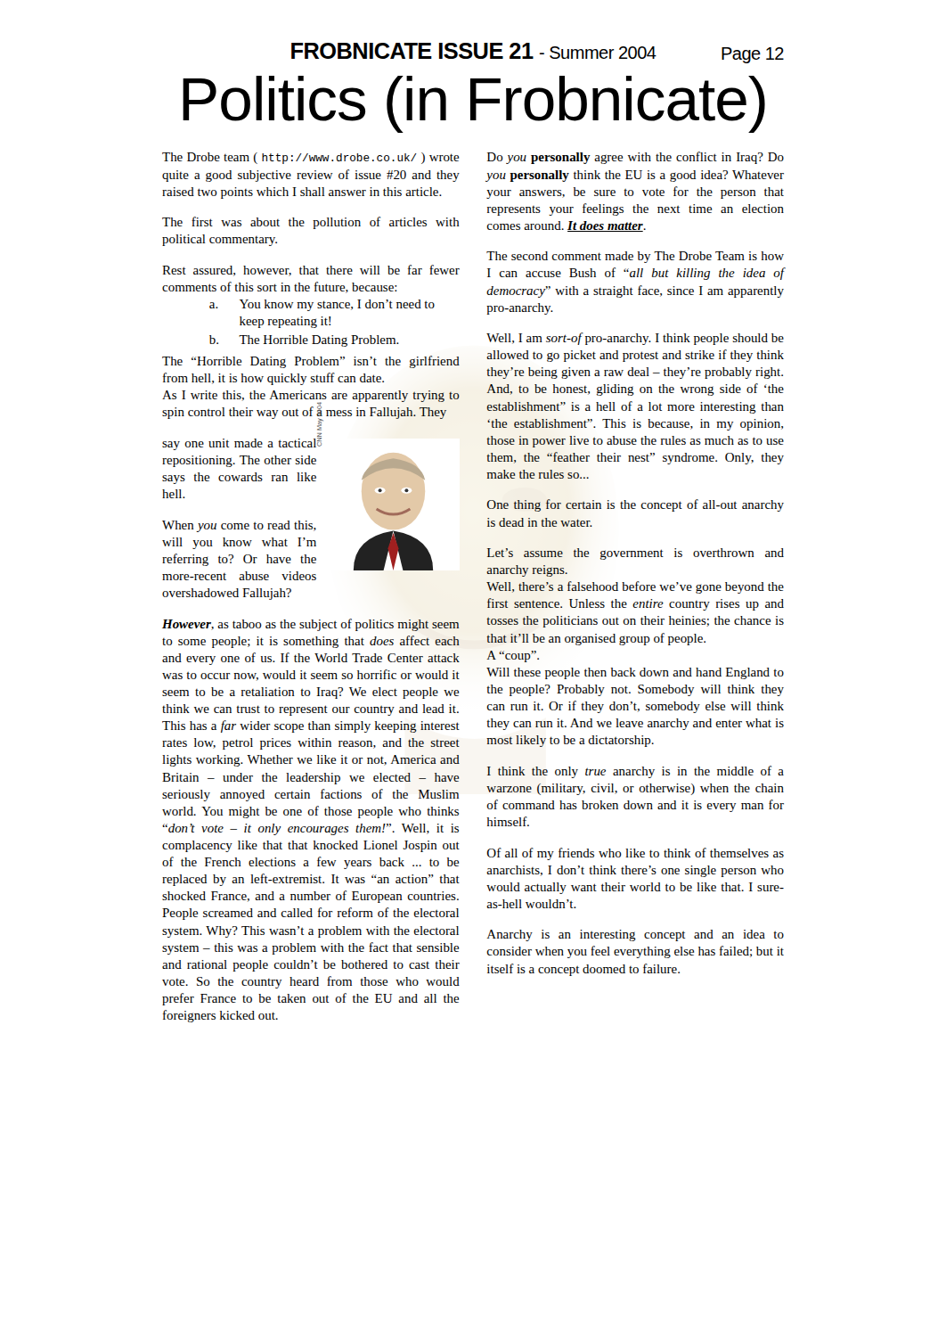FROBNICATE ISSUE 21 - Summer 2004 Page 12
Politics (in Frobnicate)
The Drobe team ( http://www.drobe.co.uk/ ) wrote quite a good subjective review of issue #20 and they raised two points which I shall answer in this article.
The first was about the pollution of articles with political commentary.
Rest assured, however, that there will be far fewer comments of this sort in the future, because:
a. You know my stance, I don’t need to
keep repeating it!
b. The Horrible Dating Problem.
The “Horrible Dating Problem” isn’t the girlfriend from hell, it is how quickly stuff can date.
As I write this, the Americans are apparently trying to spin control their way out of a mess in Fallujah. They
CNN May 2004
say one unit made a tactical repositioning. The other side says the cowards ran like hell.
When you come to read this, will you know what I’m referring to? Or have the more-recent abuse videos overshadowed Fallujah?
However, as taboo as the subject of politics might seem to some people; it is something that does affect each and every one of us. If the World Trade Center attack was to occur now, would it seem so horrific or would it seem to be a retaliation to Iraq? We elect people we think we can trust to represent our country and lead it. This has a far wider scope than simply keeping interest rates low, petrol prices within reason, and the street lights working. Whether we like it or not, America and Britain – under the leadership we elected – have seriously annoyed certain factions of the Muslim world. You might be one of those people who thinks “don’t vote – it only encourages them!”. Well, it is complacency like that that knocked Lionel Jospin out of the French elections a few years back ... to be replaced by an left-extremist. It was “an action” that shocked France, and a number of European countries. People screamed and called for reform of the electoral system. Why? This wasn’t a problem with the electoral system – this was a problem with the fact that sensible and rational people couldn’t be bothered to cast their vote. So the country heard from those who would prefer France to be taken out of the EU and all the foreigners kicked out.
Do you personally agree with the conflict in Iraq? Do you personally think the EU is a good idea? Whatever your answers, be sure to vote for the person that represents your feelings the next time an election comes around. It does matter.
The second comment made by The Drobe Team is how I can accuse Bush of “all but killing the idea of democracy” with a straight face, since I am apparently pro-anarchy.
Well, I am sort-of pro-anarchy. I think people should be allowed to go picket and protest and strike if they think they’re being given a raw deal – they’re probably right. And, to be honest, gliding on the wrong side of ‘the establishment” is a hell of a lot more interesting than ‘the establishment”. This is because, in my opinion, those in power live to abuse the rules as much as to use them, the “feather their nest” syndrome. Only, they make the rules so...
One thing for certain is the concept of all-out anarchy is dead in the water.
Let’s assume the government is overthrown and anarchy reigns.
Well, there’s a falsehood before we’ve gone beyond the first sentence. Unless the entire country rises up and tosses the politicians out on their heinies; the chance is that it’ll be an organised group of people.
A “coup”.
Will these people then back down and hand England to the people? Probably not. Somebody will think they can run it. Or if they don’t, somebody else will think they can run it. And we leave anarchy and enter what is most likely to be a dictatorship.
I think the only true anarchy is in the middle of a warzone (military, civil, or otherwise) when the chain of command has broken down and it is every man for himself.
Of all of my friends who like to think of themselves as anarchists, I don’t think there’s one single person who would actually want their world to be like that. I sure-as-hell wouldn’t.
Anarchy is an interesting concept and an idea to consider when you feel everything else has failed; but it itself is a concept doomed to failure.